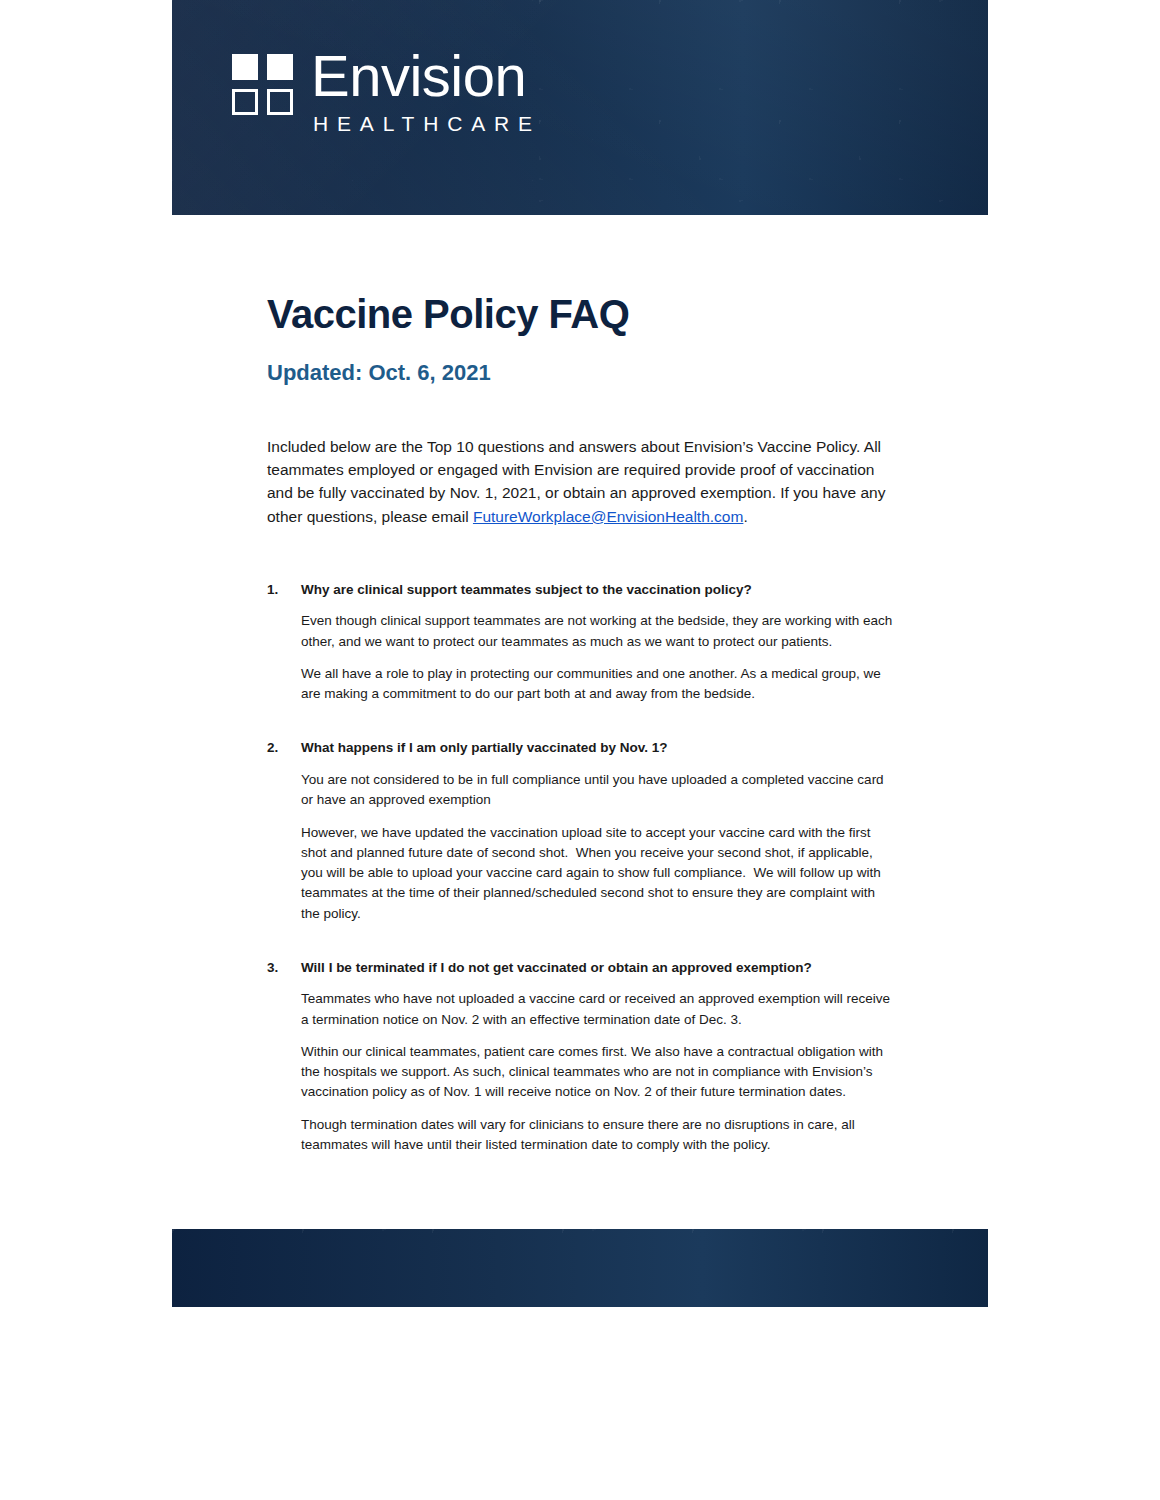Envision
HEALTHCARE
Vaccine Policy FAQ
Updated: Oct. 6, 2021
Included below are the Top 10 questions and answers about Envision’s Vaccine Policy. All teammates employed or engaged with Envision are required provide proof of vaccination and be fully vaccinated by Nov. 1, 2021, or obtain an approved exemption. If you have any other questions, please email FutureWorkplace@EnvisionHealth.com.
Why are clinical support teammates subject to the vaccination policy?
Even though clinical support teammates are not working at the bedside, they are working with each other, and we want to protect our teammates as much as we want to protect our patients.
We all have a role to play in protecting our communities and one another. As a medical group, we are making a commitment to do our part both at and away from the bedside.
What happens if I am only partially vaccinated by Nov. 1?
You are not considered to be in full compliance until you have uploaded a completed vaccine card or have an approved exemption
However, we have updated the vaccination upload site to accept your vaccine card with the first shot and planned future date of second shot. When you receive your second shot, if applicable, you will be able to upload your vaccine card again to show full compliance. We will follow up with teammates at the time of their planned/scheduled second shot to ensure they are complaint with the policy.
Will I be terminated if I do not get vaccinated or obtain an approved exemption?
Teammates who have not uploaded a vaccine card or received an approved exemption will receive a termination notice on Nov. 2 with an effective termination date of Dec. 3.
Within our clinical teammates, patient care comes first. We also have a contractual obligation with the hospitals we support. As such, clinical teammates who are not in compliance with Envision’s vaccination policy as of Nov. 1 will receive notice on Nov. 2 of their future termination dates.
Though termination dates will vary for clinicians to ensure there are no disruptions in care, all teammates will have until their listed termination date to comply with the policy.